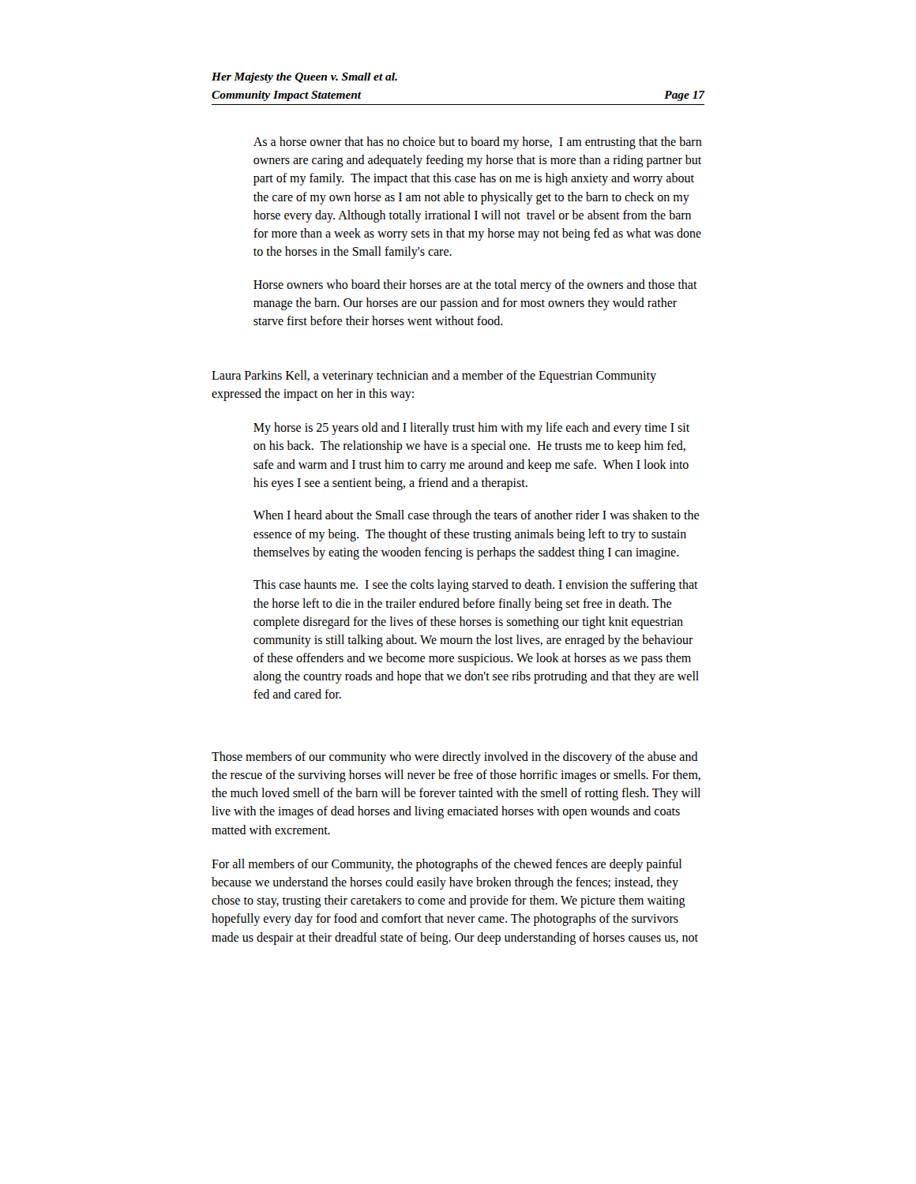Her Majesty the Queen v. Small et al.
Community Impact Statement Page 17
As a horse owner that has no choice but to board my horse, I am entrusting that the barn owners are caring and adequately feeding my horse that is more than a riding partner but part of my family. The impact that this case has on me is high anxiety and worry about the care of my own horse as I am not able to physically get to the barn to check on my horse every day. Although totally irrational I will not travel or be absent from the barn for more than a week as worry sets in that my horse may not being fed as what was done to the horses in the Small family's care.
Horse owners who board their horses are at the total mercy of the owners and those that manage the barn. Our horses are our passion and for most owners they would rather starve first before their horses went without food.
Laura Parkins Kell, a veterinary technician and a member of the Equestrian Community expressed the impact on her in this way:
My horse is 25 years old and I literally trust him with my life each and every time I sit on his back. The relationship we have is a special one. He trusts me to keep him fed, safe and warm and I trust him to carry me around and keep me safe. When I look into his eyes I see a sentient being, a friend and a therapist.
When I heard about the Small case through the tears of another rider I was shaken to the essence of my being. The thought of these trusting animals being left to try to sustain themselves by eating the wooden fencing is perhaps the saddest thing I can imagine.
This case haunts me. I see the colts laying starved to death. I envision the suffering that the horse left to die in the trailer endured before finally being set free in death. The complete disregard for the lives of these horses is something our tight knit equestrian community is still talking about. We mourn the lost lives, are enraged by the behaviour of these offenders and we become more suspicious. We look at horses as we pass them along the country roads and hope that we don't see ribs protruding and that they are well fed and cared for.
Those members of our community who were directly involved in the discovery of the abuse and the rescue of the surviving horses will never be free of those horrific images or smells. For them, the much loved smell of the barn will be forever tainted with the smell of rotting flesh. They will live with the images of dead horses and living emaciated horses with open wounds and coats matted with excrement.
For all members of our Community, the photographs of the chewed fences are deeply painful because we understand the horses could easily have broken through the fences; instead, they chose to stay, trusting their caretakers to come and provide for them. We picture them waiting hopefully every day for food and comfort that never came. The photographs of the survivors made us despair at their dreadful state of being. Our deep understanding of horses causes us, not